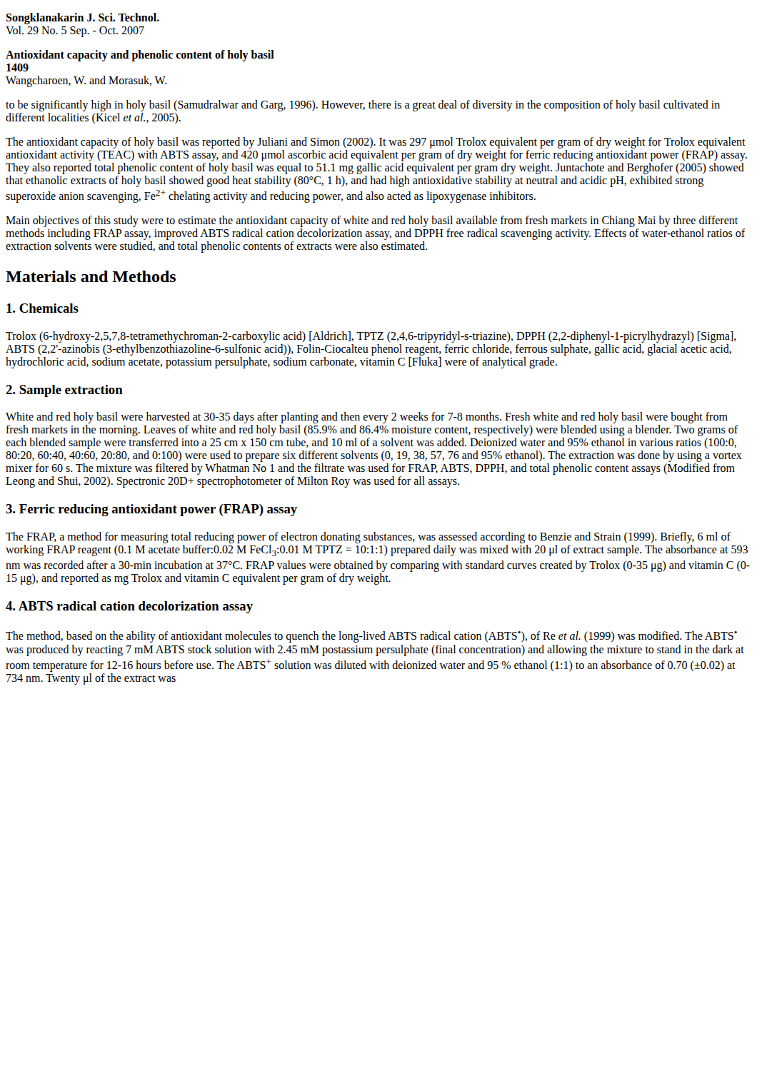Songklanakarin J. Sci. Technol.
Vol. 29 No. 5 Sep. - Oct. 2007
Antioxidant capacity and phenolic content of holy basil
1409
Wangcharoen, W. and Morasuk, W.
to be significantly high in holy basil (Samudralwar and Garg, 1996). However, there is a great deal of diversity in the composition of holy basil cultivated in different localities (Kicel et al., 2005).
The antioxidant capacity of holy basil was reported by Juliani and Simon (2002). It was 297 μmol Trolox equivalent per gram of dry weight for Trolox equivalent antioxidant activity (TEAC) with ABTS assay, and 420 μmol ascorbic acid equivalent per gram of dry weight for ferric reducing antioxidant power (FRAP) assay. They also reported total phenolic content of holy basil was equal to 51.1 mg gallic acid equivalent per gram dry weight. Juntachote and Berghofer (2005) showed that ethanolic extracts of holy basil showed good heat stability (80°C, 1 h), and had high antioxidative stability at neutral and acidic pH, exhibited strong superoxide anion scavenging, Fe2+ chelating activity and reducing power, and also acted as lipoxygenase inhibitors.
Main objectives of this study were to estimate the antioxidant capacity of white and red holy basil available from fresh markets in Chiang Mai by three different methods including FRAP assay, improved ABTS radical cation decolorization assay, and DPPH free radical scavenging activity. Effects of water-ethanol ratios of extraction solvents were studied, and total phenolic contents of extracts were also estimated.
Materials and Methods
1. Chemicals
Trolox (6-hydroxy-2,5,7,8-tetramethychroman-2-carboxylic acid) [Aldrich], TPTZ (2,4,6-tripyridyl-s-triazine), DPPH (2,2-diphenyl-1-picrylhydrazyl) [Sigma], ABTS (2,2'-azinobis (3-ethylbenzothiazoline-6-sulfonic acid)), Folin-Ciocalteu phenol reagent, ferric chloride, ferrous sulphate, gallic acid, glacial acetic acid, hydrochloric acid, sodium acetate, potassium persulphate, sodium carbonate, vitamin C [Fluka] were of analytical grade.
2. Sample extraction
White and red holy basil were harvested at 30-35 days after planting and then every 2 weeks for 7-8 months. Fresh white and red holy basil were bought from fresh markets in the morning. Leaves of white and red holy basil (85.9% and 86.4% moisture content, respectively) were blended using a blender. Two grams of each blended sample were transferred into a 25 cm x 150 cm tube, and 10 ml of a solvent was added. Deionized water and 95% ethanol in various ratios (100:0, 80:20, 60:40, 40:60, 20:80, and 0:100) were used to prepare six different solvents (0, 19, 38, 57, 76 and 95% ethanol). The extraction was done by using a vortex mixer for 60 s. The mixture was filtered by Whatman No 1 and the filtrate was used for FRAP, ABTS, DPPH, and total phenolic content assays (Modified from Leong and Shui, 2002). Spectronic 20D+ spectrophotometer of Milton Roy was used for all assays.
3. Ferric reducing antioxidant power (FRAP) assay
The FRAP, a method for measuring total reducing power of electron donating substances, was assessed according to Benzie and Strain (1999). Briefly, 6 ml of working FRAP reagent (0.1 M acetate buffer:0.02 M FeCl3:0.01 M TPTZ = 10:1:1) prepared daily was mixed with 20 μl of extract sample. The absorbance at 593 nm was recorded after a 30-min incubation at 37°C. FRAP values were obtained by comparing with standard curves created by Trolox (0-35 μg) and vitamin C (0-15 μg), and reported as mg Trolox and vitamin C equivalent per gram of dry weight.
4. ABTS radical cation decolorization assay
The method, based on the ability of antioxidant molecules to quench the long-lived ABTS radical cation (ABTS•), of Re et al. (1999) was modified. The ABTS• was produced by reacting 7 mM ABTS stock solution with 2.45 mM postassium persulphate (final concentration) and allowing the mixture to stand in the dark at room temperature for 12-16 hours before use. The ABTS+ solution was diluted with deionized water and 95 % ethanol (1:1) to an absorbance of 0.70 (±0.02) at 734 nm. Twenty μl of the extract was